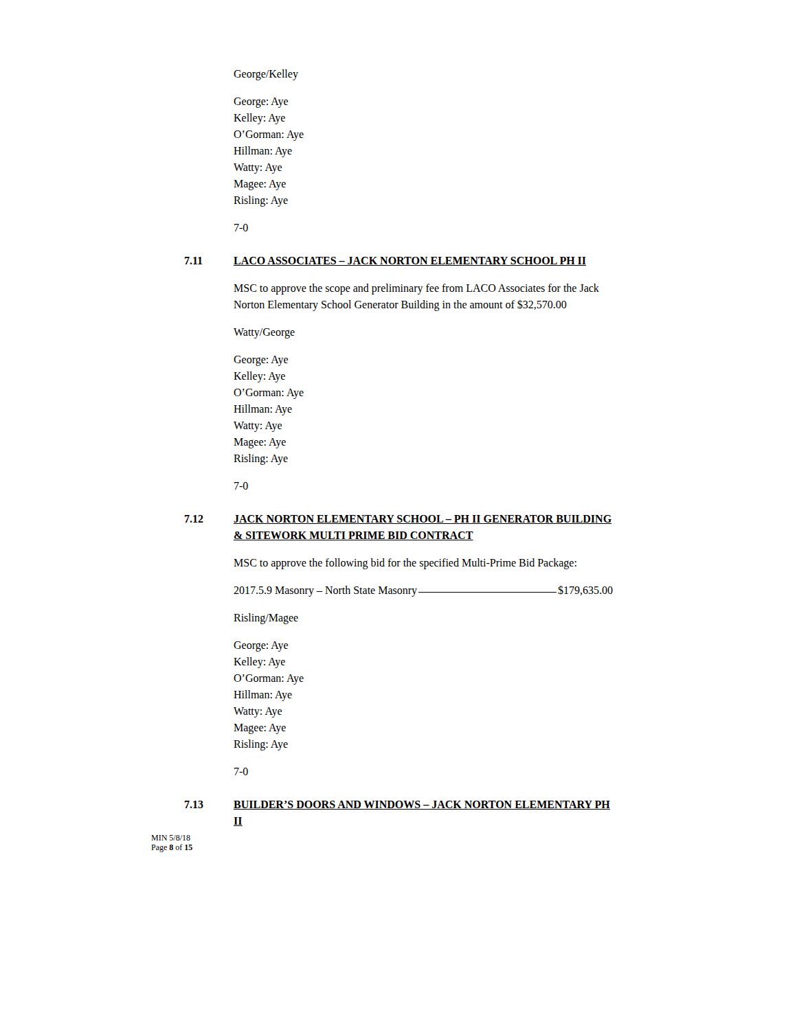George/Kelley
George: Aye
Kelley: Aye
O’Gorman: Aye
Hillman: Aye
Watty: Aye
Magee: Aye
Risling: Aye
7-0
7.11 LACO ASSOCIATES – JACK NORTON ELEMENTARY SCHOOL PH II
MSC to approve the scope and preliminary fee from LACO Associates for the Jack Norton Elementary School Generator Building in the amount of $32,570.00
Watty/George
George: Aye
Kelley: Aye
O’Gorman: Aye
Hillman: Aye
Watty: Aye
Magee: Aye
Risling: Aye
7-0
7.12 JACK NORTON ELEMENTARY SCHOOL – PH II GENERATOR BUILDING & SITEWORK MULTI PRIME BID CONTRACT
MSC to approve the following bid for the specified Multi-Prime Bid Package:
2017.5.9 Masonry – North State Masonry $179,635.00
Risling/Magee
George: Aye
Kelley: Aye
O’Gorman: Aye
Hillman: Aye
Watty: Aye
Magee: Aye
Risling: Aye
7-0
7.13 BUILDER’S DOORS AND WINDOWS – JACK NORTON ELEMENTARY PH II
MIN 5/8/18
Page 8 of 15